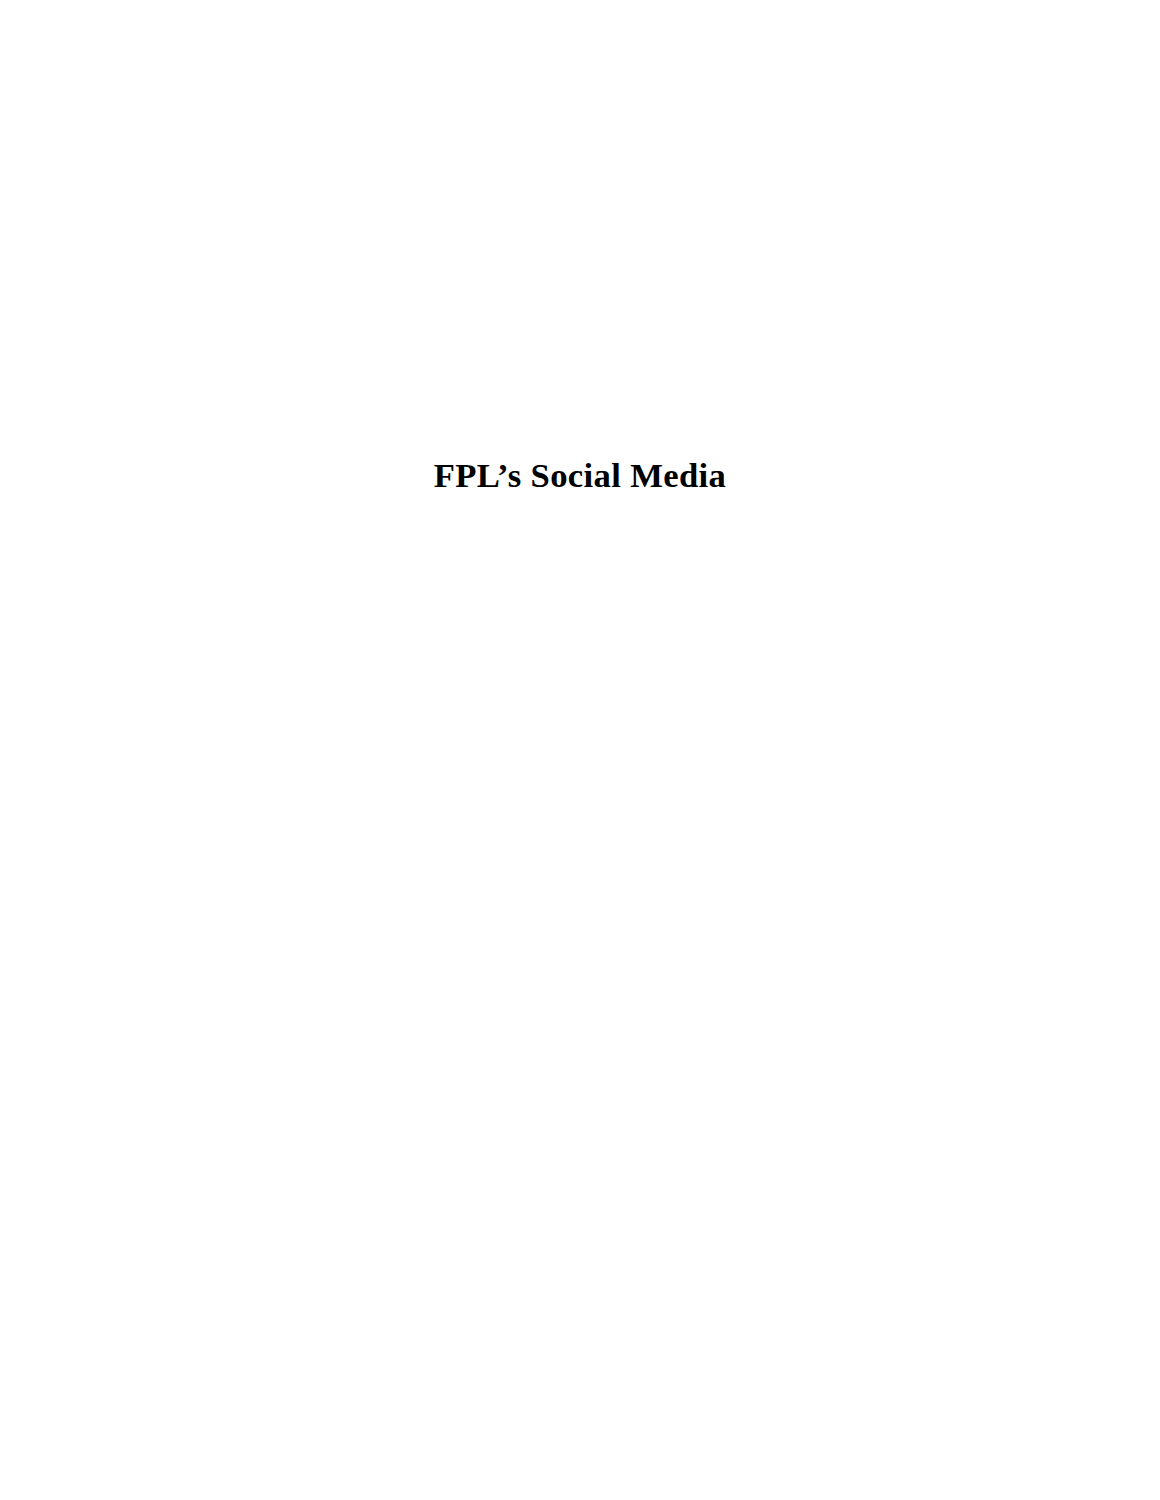FPL’s Social Media